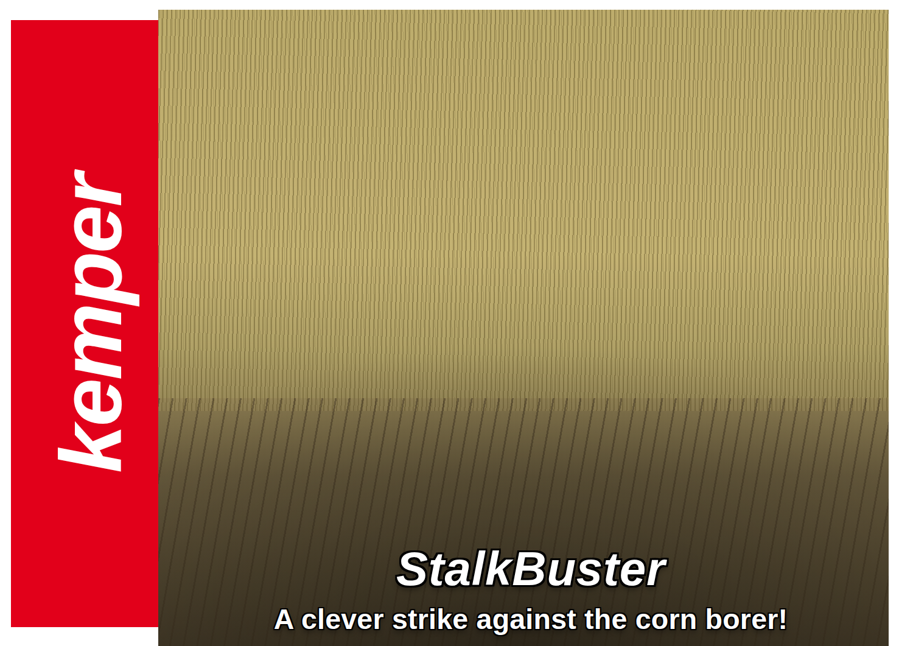kemper
StalkBuster
A clever strike against the corn borer!